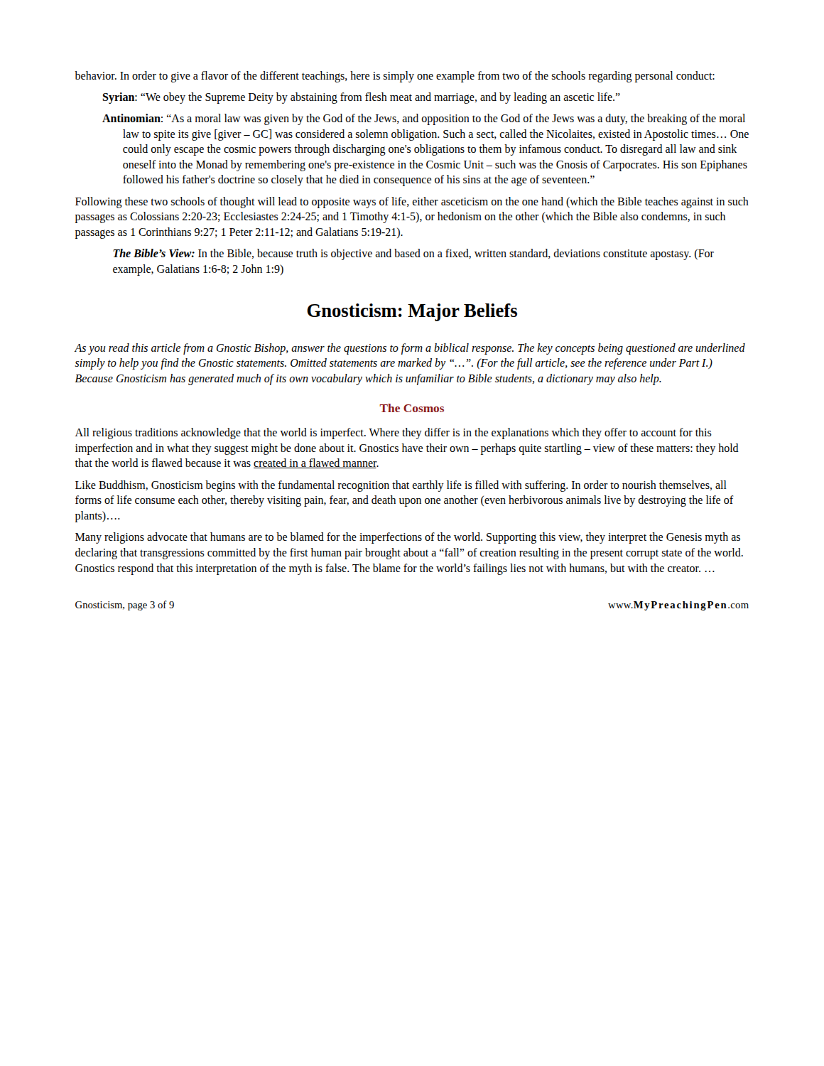behavior. In order to give a flavor of the different teachings, here is simply one example from two of the schools regarding personal conduct:
Syrian: “We obey the Supreme Deity by abstaining from flesh meat and marriage, and by leading an ascetic life.”
Antinomian: “As a moral law was given by the God of the Jews, and opposition to the God of the Jews was a duty, the breaking of the moral law to spite its give [giver – GC] was considered a solemn obligation. Such a sect, called the Nicolaites, existed in Apostolic times… One could only escape the cosmic powers through discharging one's obligations to them by infamous conduct. To disregard all law and sink oneself into the Monad by remembering one's pre-existence in the Cosmic Unit – such was the Gnosis of Carpocrates. His son Epiphanes followed his father's doctrine so closely that he died in consequence of his sins at the age of seventeen.”
Following these two schools of thought will lead to opposite ways of life, either asceticism on the one hand (which the Bible teaches against in such passages as Colossians 2:20-23; Ecclesiastes 2:24-25; and 1 Timothy 4:1-5), or hedonism on the other (which the Bible also condemns, in such passages as 1 Corinthians 9:27; 1 Peter 2:11-12; and Galatians 5:19-21).
The Bible’s View: In the Bible, because truth is objective and based on a fixed, written standard, deviations constitute apostasy. (For example, Galatians 1:6-8; 2 John 1:9)
Gnosticism: Major Beliefs
As you read this article from a Gnostic Bishop, answer the questions to form a biblical response. The key concepts being questioned are underlined simply to help you find the Gnostic statements. Omitted statements are marked by “…”. (For the full article, see the reference under Part I.) Because Gnosticism has generated much of its own vocabulary which is unfamiliar to Bible students, a dictionary may also help.
The Cosmos
All religious traditions acknowledge that the world is imperfect. Where they differ is in the explanations which they offer to account for this imperfection and in what they suggest might be done about it. Gnostics have their own – perhaps quite startling – view of these matters: they hold that the world is flawed because it was created in a flawed manner.
Like Buddhism, Gnosticism begins with the fundamental recognition that earthly life is filled with suffering. In order to nourish themselves, all forms of life consume each other, thereby visiting pain, fear, and death upon one another (even herbivorous animals live by destroying the life of plants)….
Many religions advocate that humans are to be blamed for the imperfections of the world. Supporting this view, they interpret the Genesis myth as declaring that transgressions committed by the first human pair brought about a “fall” of creation resulting in the present corrupt state of the world. Gnostics respond that this interpretation of the myth is false. The blame for the world’s failings lies not with humans, but with the creator. …
Gnosticism, page 3 of 9 www.MyPreachingPen.com